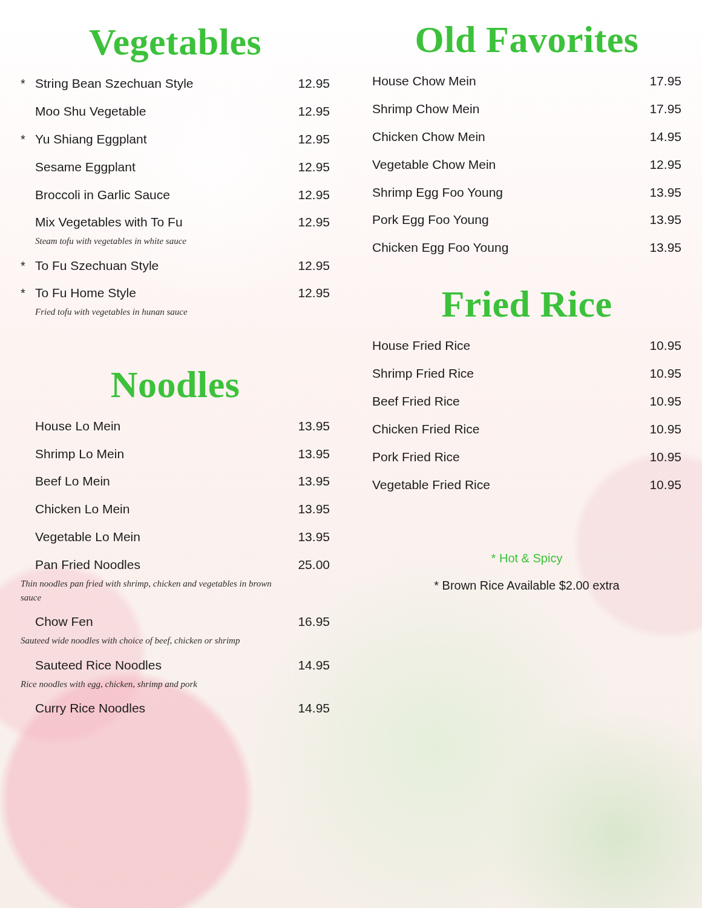Vegetables
*String Bean Szechuan Style 12.95
Moo Shu Vegetable 12.95
*Yu Shiang Eggplant 12.95
Sesame Eggplant 12.95
Broccoli in Garlic Sauce 12.95
Mix Vegetables with To Fu 12.95
Steam tofu with vegetables in white sauce
*To Fu Szechuan Style 12.95
*To Fu Home Style 12.95
Fried tofu with vegetables in hunan sauce
Noodles
House Lo Mein 13.95
Shrimp Lo Mein 13.95
Beef Lo Mein 13.95
Chicken Lo Mein 13.95
Vegetable Lo Mein 13.95
Pan Fried Noodles 25.00
Thin noodles pan fried with shrimp, chicken and vegetables in brown sauce
Chow Fen 16.95
Sauteed wide noodles with choice of beef, chicken or shrimp
Sauteed Rice Noodles 14.95
Rice noodles with egg, chicken, shrimp and pork
Curry Rice Noodles 14.95
Old Favorites
House Chow Mein 17.95
Shrimp Chow Mein 17.95
Chicken Chow Mein 14.95
Vegetable Chow Mein 12.95
Shrimp Egg Foo Young 13.95
Pork Egg Foo Young 13.95
Chicken Egg Foo Young 13.95
Fried Rice
House Fried Rice 10.95
Shrimp Fried Rice 10.95
Beef Fried Rice 10.95
Chicken Fried Rice 10.95
Pork Fried Rice 10.95
Vegetable Fried Rice 10.95
* Hot & Spicy
* Brown Rice Available $2.00 extra